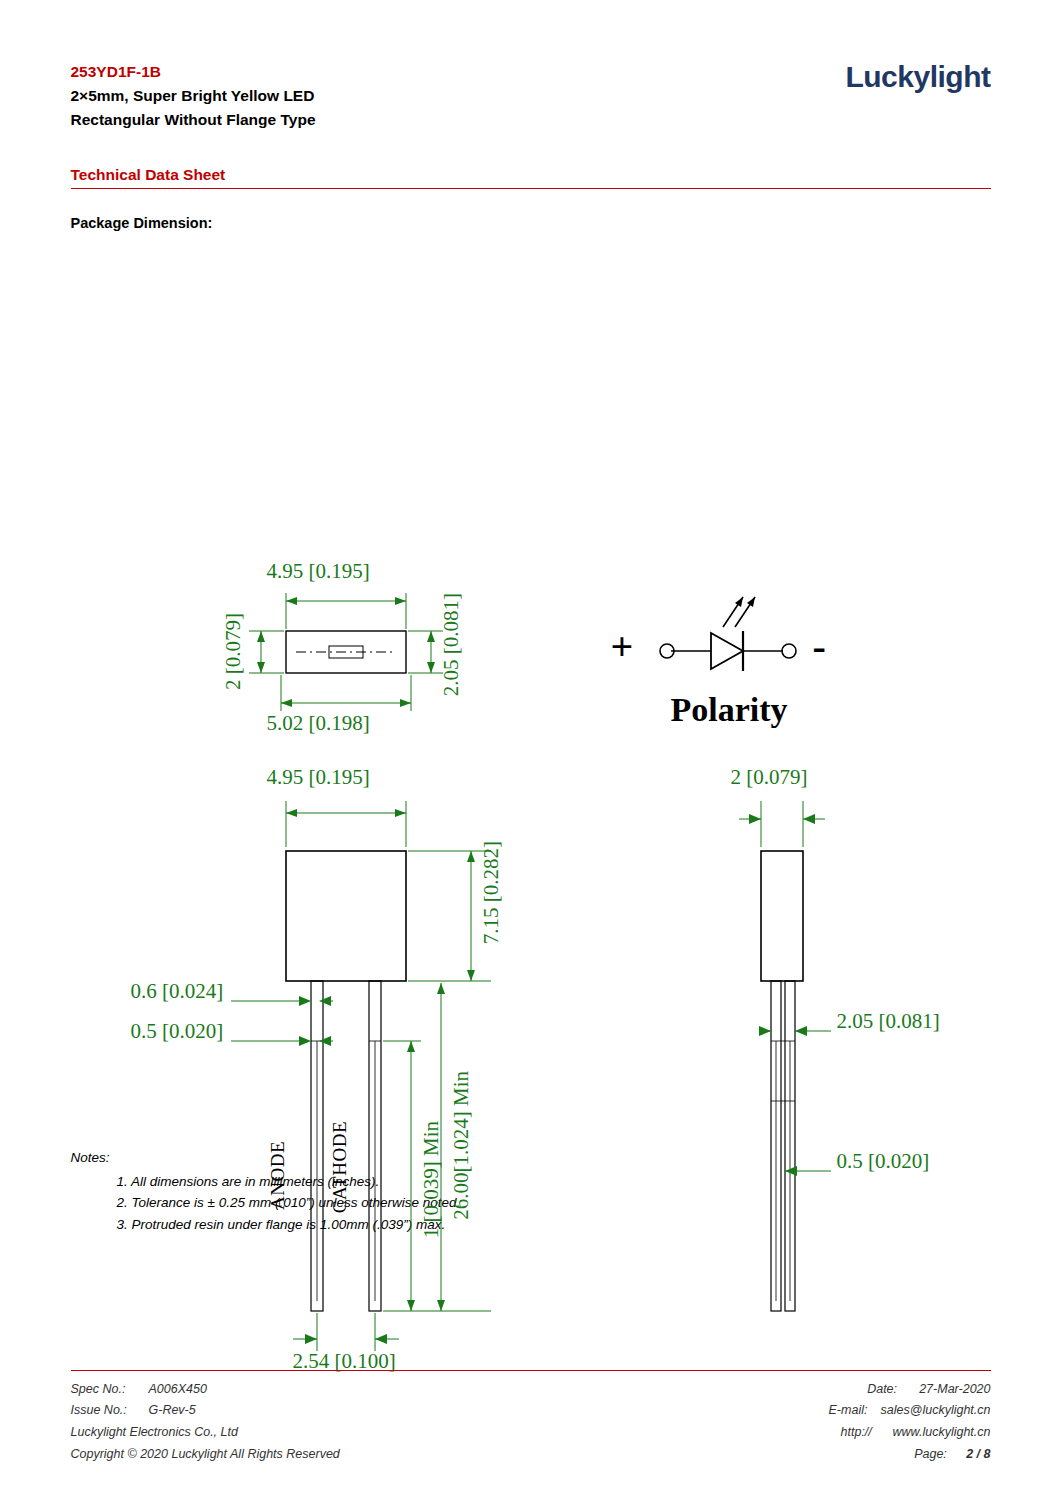253YD1F-1B
2×5mm, Super Bright Yellow LED
Rectangular Without Flange Type
Luckylight
Technical Data Sheet
Package Dimension:
4.95 [0.195]
2 [0.079]
2.05 [0.081]
5.02 [0.198]
Polarity
+
-
4.95 [0.195]
7.15 [0.282]
26.00[1.024] Min
1 [0.039] Min
0.6 [0.024]
0.5 [0.020]
2.54 [0.100]
ANODE
CATHODE
2 [0.079]
2.05 [0.081]
0.5 [0.020]
Notes:
1. All dimensions are in millimeters (inches).
2. Tolerance is ± 0.25 mm (.010”) unless otherwise noted.
3. Protruded resin under flange is 1.00mm (.039”) max.
Spec No.: A006X450
Issue No.: G-Rev-5
Luckylight Electronics Co., Ltd
Copyright © 2020 Luckylight All Rights Reserved
Date: 27-Mar-2020
E-mail: sales@luckylight.cn
http://www.luckylight.cn
Page: 2 / 8